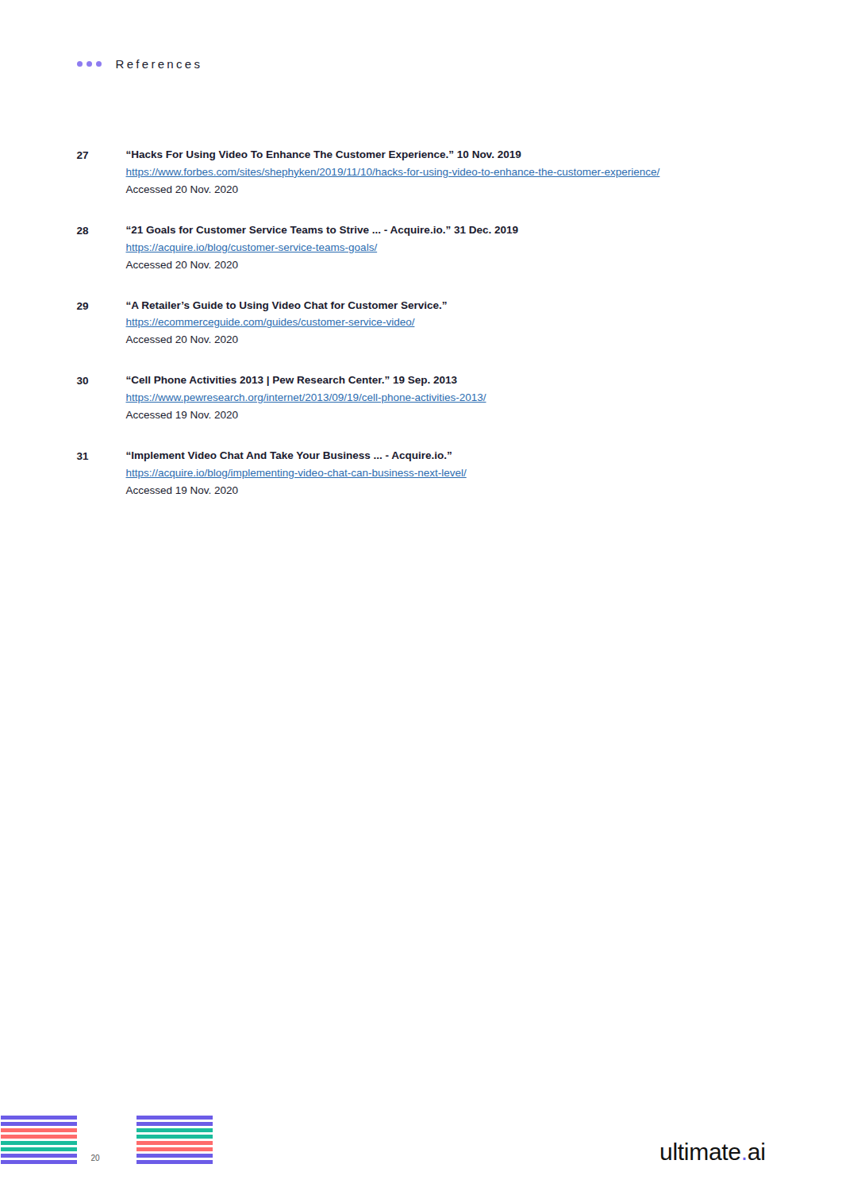References
27
“Hacks For Using Video To Enhance The Customer Experience.” 10 Nov. 2019 https://www.forbes.com/sites/shephyken/2019/11/10/hacks-for-using-video-to-enhance-the-customer-experience/ Accessed 20 Nov. 2020
28
“21 Goals for Customer Service Teams to Strive ... - Acquire.io.” 31 Dec. 2019 https://acquire.io/blog/customer-service-teams-goals/ Accessed 20 Nov. 2020
29
“A Retailer’s Guide to Using Video Chat for Customer Service.” https://ecommerceguide.com/guides/customer-service-video/ Accessed 20 Nov. 2020
30
“Cell Phone Activities 2013 | Pew Research Center.” 19 Sep. 2013 https://www.pewresearch.org/internet/2013/09/19/cell-phone-activities-2013/ Accessed 19 Nov. 2020
31
“Implement Video Chat And Take Your Business ... - Acquire.io.” https://acquire.io/blog/implementing-video-chat-can-business-next-level/ Accessed 19 Nov. 2020
20
ultimate. ai